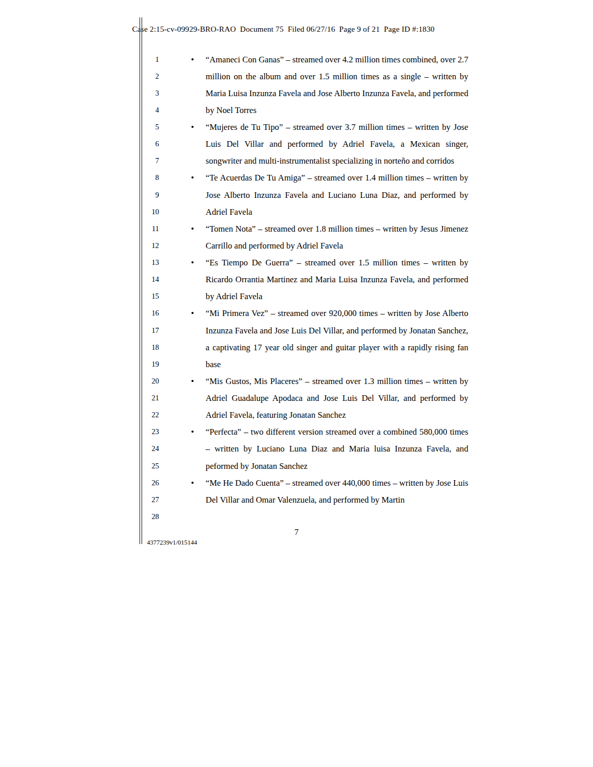Case 2:15-cv-09929-BRO-RAO Document 75 Filed 06/27/16 Page 9 of 21 Page ID #:1830
1
2
3
4
5
6
7
8
9
10
11
12
13
14
15
16
17
18
19
20
21
22
23
24
25
26
27
28
“Amaneci Con Ganas” – streamed over 4.2 million times combined, over 2.7 million on the album and over 1.5 million times as a single – written by Maria Luisa Inzunza Favela and Jose Alberto Inzunza Favela, and performed by Noel Torres
“Mujeres de Tu Tipo” – streamed over 3.7 million times – written by Jose Luis Del Villar and performed by Adriel Favela, a Mexican singer, songwriter and multi-instrumentalist specializing in norteño and corridos
“Te Acuerdas De Tu Amiga” – streamed over 1.4 million times – written by Jose Alberto Inzunza Favela and Luciano Luna Diaz, and performed by Adriel Favela
“Tomen Nota” – streamed over 1.8 million times – written by Jesus Jimenez Carrillo and performed by Adriel Favela
“Es Tiempo De Guerra” – streamed over 1.5 million times – written by Ricardo Orrantia Martinez and Maria Luisa Inzunza Favela, and performed by Adriel Favela
“Mi Primera Vez” – streamed over 920,000 times – written by Jose Alberto Inzunza Favela and Jose Luis Del Villar, and performed by Jonatan Sanchez, a captivating 17 year old singer and guitar player with a rapidly rising fan base
“Mis Gustos, Mis Placeres” – streamed over 1.3 million times – written by Adriel Guadalupe Apodaca and Jose Luis Del Villar, and performed by Adriel Favela, featuring Jonatan Sanchez
“Perfecta” – two different version streamed over a combined 580,000 times – written by Luciano Luna Diaz and Maria luisa Inzunza Favela, and peformed by Jonatan Sanchez
“Me He Dado Cuenta” – streamed over 440,000 times – written by Jose Luis Del Villar and Omar Valenzuela, and performed by Martin
7
4377239v1/015144